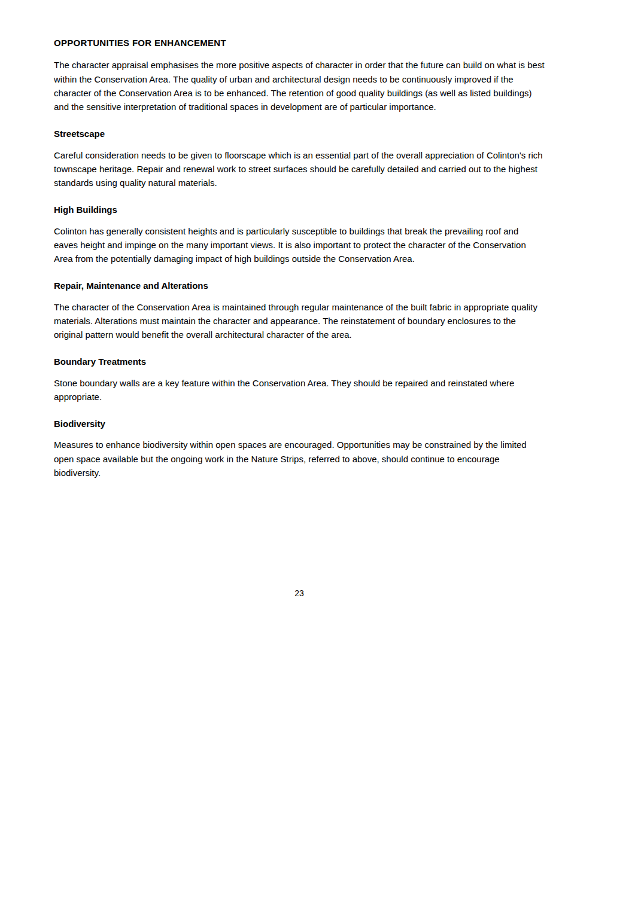OPPORTUNITIES FOR ENHANCEMENT
The character appraisal emphasises the more positive aspects of character in order that the future can build on what is best within the Conservation Area. The quality of urban and architectural design needs to be continuously improved if the character of the Conservation Area is to be enhanced. The retention of good quality buildings (as well as listed buildings) and the sensitive interpretation of traditional spaces in development are of particular importance.
Streetscape
Careful consideration needs to be given to floorscape which is an essential part of the overall appreciation of Colinton's rich townscape heritage. Repair and renewal work to street surfaces should be carefully detailed and carried out to the highest standards using quality natural materials.
High Buildings
Colinton has generally consistent heights and is particularly susceptible to buildings that break the prevailing roof and eaves height and impinge on the many important views. It is also important to protect the character of the Conservation Area from the potentially damaging impact of high buildings outside the Conservation Area.
Repair, Maintenance and Alterations
The character of the Conservation Area is maintained through regular maintenance of the built fabric in appropriate quality materials. Alterations must maintain the character and appearance. The reinstatement of boundary enclosures to the original pattern would benefit the overall architectural character of the area.
Boundary Treatments
Stone boundary walls are a key feature within the Conservation Area. They should be repaired and reinstated where appropriate.
Biodiversity
Measures to enhance biodiversity within open spaces are encouraged. Opportunities may be constrained by the limited open space available but the ongoing work in the Nature Strips, referred to above, should continue to encourage biodiversity.
23